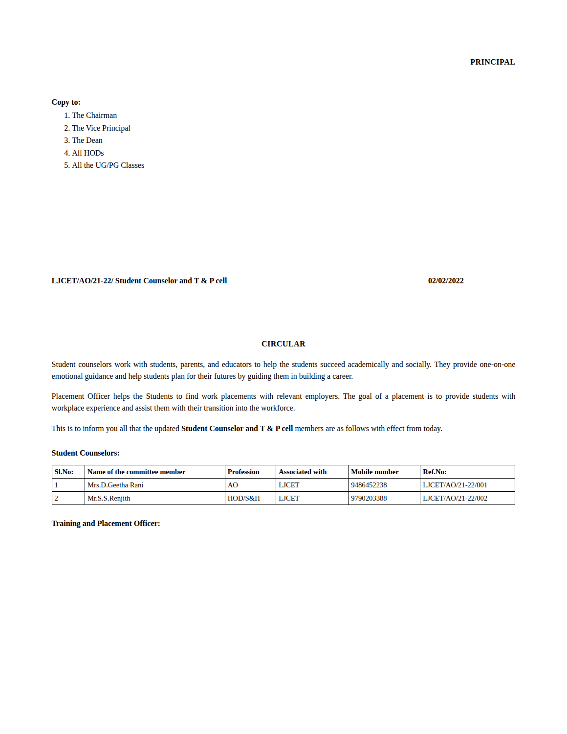PRINCIPAL
Copy to:
The Chairman
The Vice Principal
The Dean
All HODs
All the UG/PG Classes
LJCET/AO/21-22/ Student Counselor and T & P cell 02/02/2022
CIRCULAR
Student counselors work with students, parents, and educators to help the students succeed academically and socially. They provide one-on-one emotional guidance and help students plan for their futures by guiding them in building a career.
Placement Officer helps the Students to find work placements with relevant employers. The goal of a placement is to provide students with workplace experience and assist them with their transition into the workforce.
This is to inform you all that the updated Student Counselor and T & P cell members are as follows with effect from today.
Student Counselors:
| Sl.No: | Name of the committee member | Profession | Associated with | Mobile number | Ref.No: |
| --- | --- | --- | --- | --- | --- |
| 1 | Mrs.D.Geetha Rani | AO | LJCET | 9486452238 | LJCET/AO/21-22/001 |
| 2 | Mr.S.S.Renjith | HOD/S&H | LJCET | 9790203388 | LJCET/AO/21-22/002 |
Training and Placement Officer: